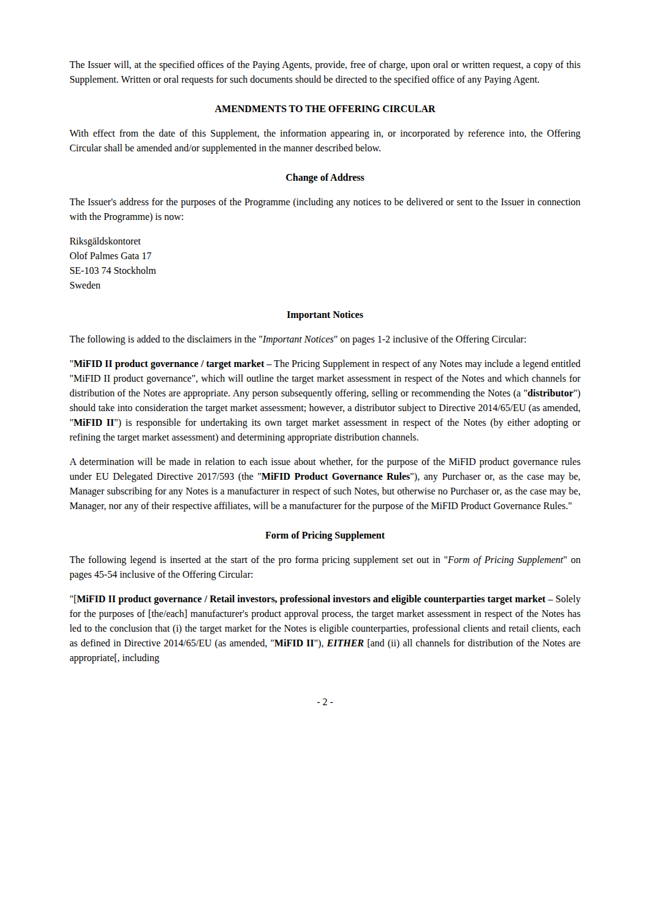The Issuer will, at the specified offices of the Paying Agents, provide, free of charge, upon oral or written request, a copy of this Supplement. Written or oral requests for such documents should be directed to the specified office of any Paying Agent.
AMENDMENTS TO THE OFFERING CIRCULAR
With effect from the date of this Supplement, the information appearing in, or incorporated by reference into, the Offering Circular shall be amended and/or supplemented in the manner described below.
Change of Address
The Issuer's address for the purposes of the Programme (including any notices to be delivered or sent to the Issuer in connection with the Programme) is now:
Riksgäldskontoret Olof Palmes Gata 17 SE-103 74 Stockholm Sweden
Important Notices
The following is added to the disclaimers in the "Important Notices" on pages 1-2 inclusive of the Offering Circular:
"MiFID II product governance / target market – The Pricing Supplement in respect of any Notes may include a legend entitled "MiFID II product governance", which will outline the target market assessment in respect of the Notes and which channels for distribution of the Notes are appropriate. Any person subsequently offering, selling or recommending the Notes (a "distributor") should take into consideration the target market assessment; however, a distributor subject to Directive 2014/65/EU (as amended, "MiFID II") is responsible for undertaking its own target market assessment in respect of the Notes (by either adopting or refining the target market assessment) and determining appropriate distribution channels.
A determination will be made in relation to each issue about whether, for the purpose of the MiFID product governance rules under EU Delegated Directive 2017/593 (the "MiFID Product Governance Rules"), any Purchaser or, as the case may be, Manager subscribing for any Notes is a manufacturer in respect of such Notes, but otherwise no Purchaser or, as the case may be, Manager, nor any of their respective affiliates, will be a manufacturer for the purpose of the MiFID Product Governance Rules."
Form of Pricing Supplement
The following legend is inserted at the start of the pro forma pricing supplement set out in "Form of Pricing Supplement" on pages 45-54 inclusive of the Offering Circular:
"[MiFID II product governance / Retail investors, professional investors and eligible counterparties target market – Solely for the purposes of [the/each] manufacturer's product approval process, the target market assessment in respect of the Notes has led to the conclusion that (i) the target market for the Notes is eligible counterparties, professional clients and retail clients, each as defined in Directive 2014/65/EU (as amended, "MiFID II"), EITHER [and (ii) all channels for distribution of the Notes are appropriate[, including
- 2 -